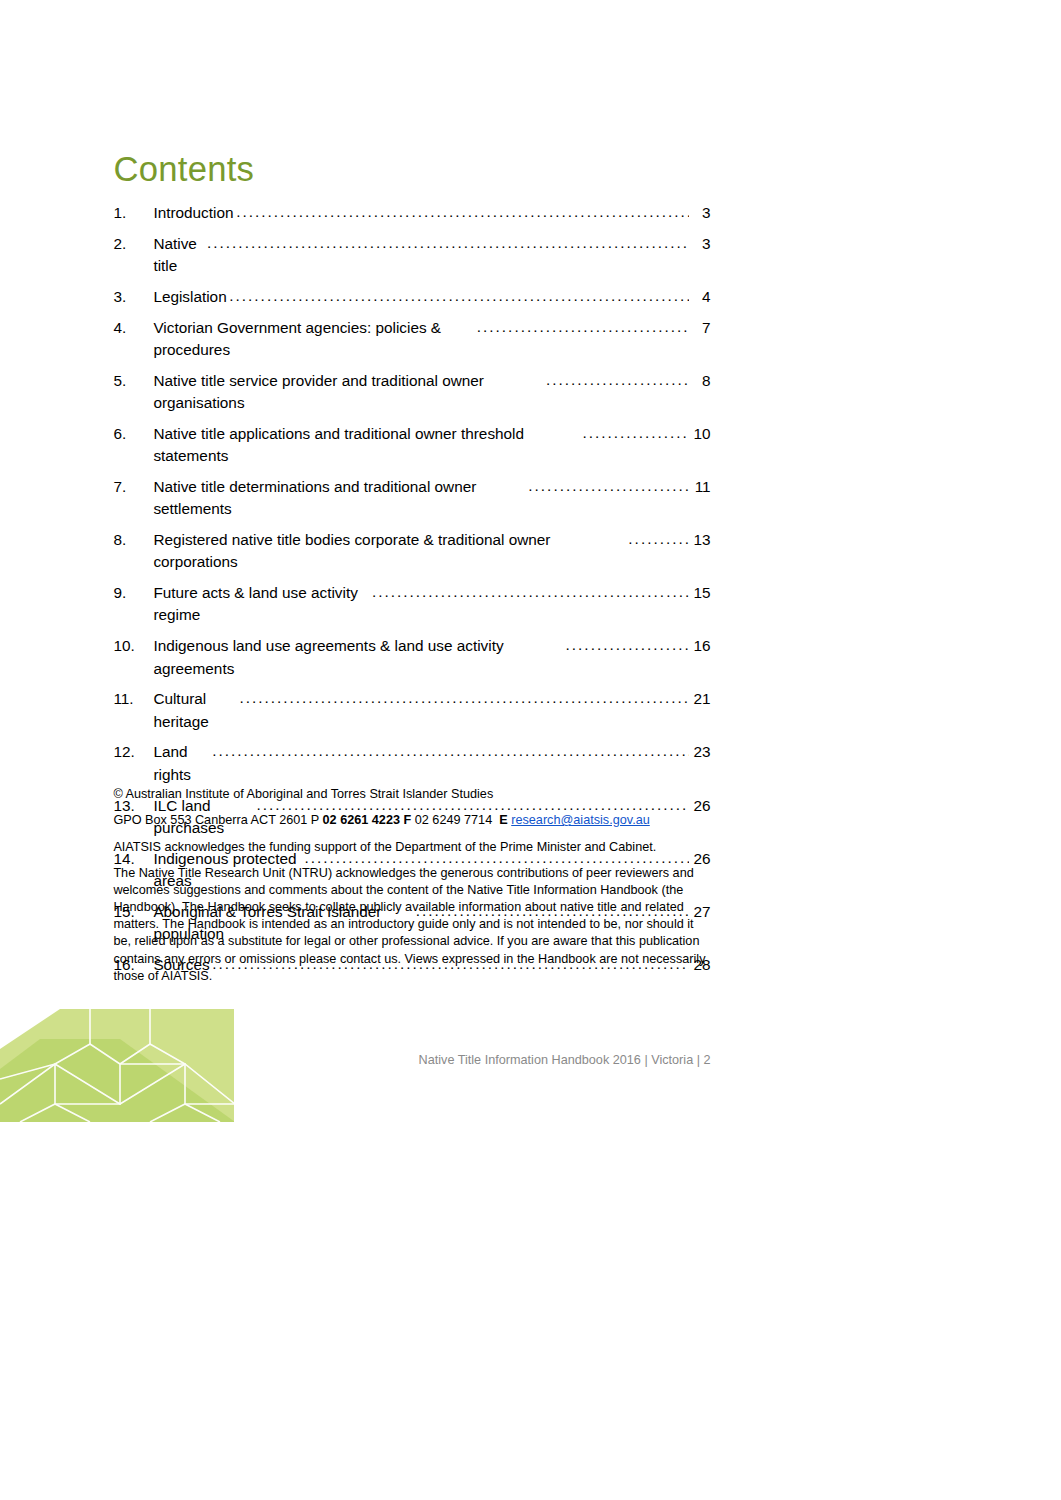Contents
1. Introduction........................................................................................................... 3
2. Native title............................................................................................................ 3
3. Legislation............................................................................................................ 4
4. Victorian Government agencies: policies & procedures....................................... 7
5. Native title service provider and traditional owner organisations......................... 8
6. Native title applications and traditional owner threshold statements.................. 10
7. Native title determinations and traditional owner settlements............................ 11
8. Registered native title bodies corporate & traditional owner corporations.......... 13
9. Future acts & land use activity regime............................................................ 15
10. Indigenous land use agreements & land use activity agreements..................... 16
11. Cultural heritage................................................................................................. 21
12. Land rights....................................................................................................... 23
13. ILC land purchases........................................................................................... 26
14. Indigenous protected areas............................................................................. 26
15. Aboriginal & Torres Strait Islander population................................................... 27
16. Sources............................................................................................................ 28
© Australian Institute of Aboriginal and Torres Strait Islander Studies
GPO Box 553 Canberra ACT 2601 P 02 6261 4223 F 02 6249 7714 E research@aiatsis.gov.au
AIATSIS acknowledges the funding support of the Department of the Prime Minister and Cabinet.
The Native Title Research Unit (NTRU) acknowledges the generous contributions of peer reviewers and welcomes suggestions and comments about the content of the Native Title Information Handbook (the Handbook). The Handbook seeks to collate publicly available information about native title and related matters. The Handbook is intended as an introductory guide only and is not intended to be, nor should it be, relied upon as a substitute for legal or other professional advice. If you are aware that this publication contains any errors or omissions please contact us. Views expressed in the Handbook are not necessarily those of AIATSIS.
Native Title Information Handbook 2016 | Victoria | 2